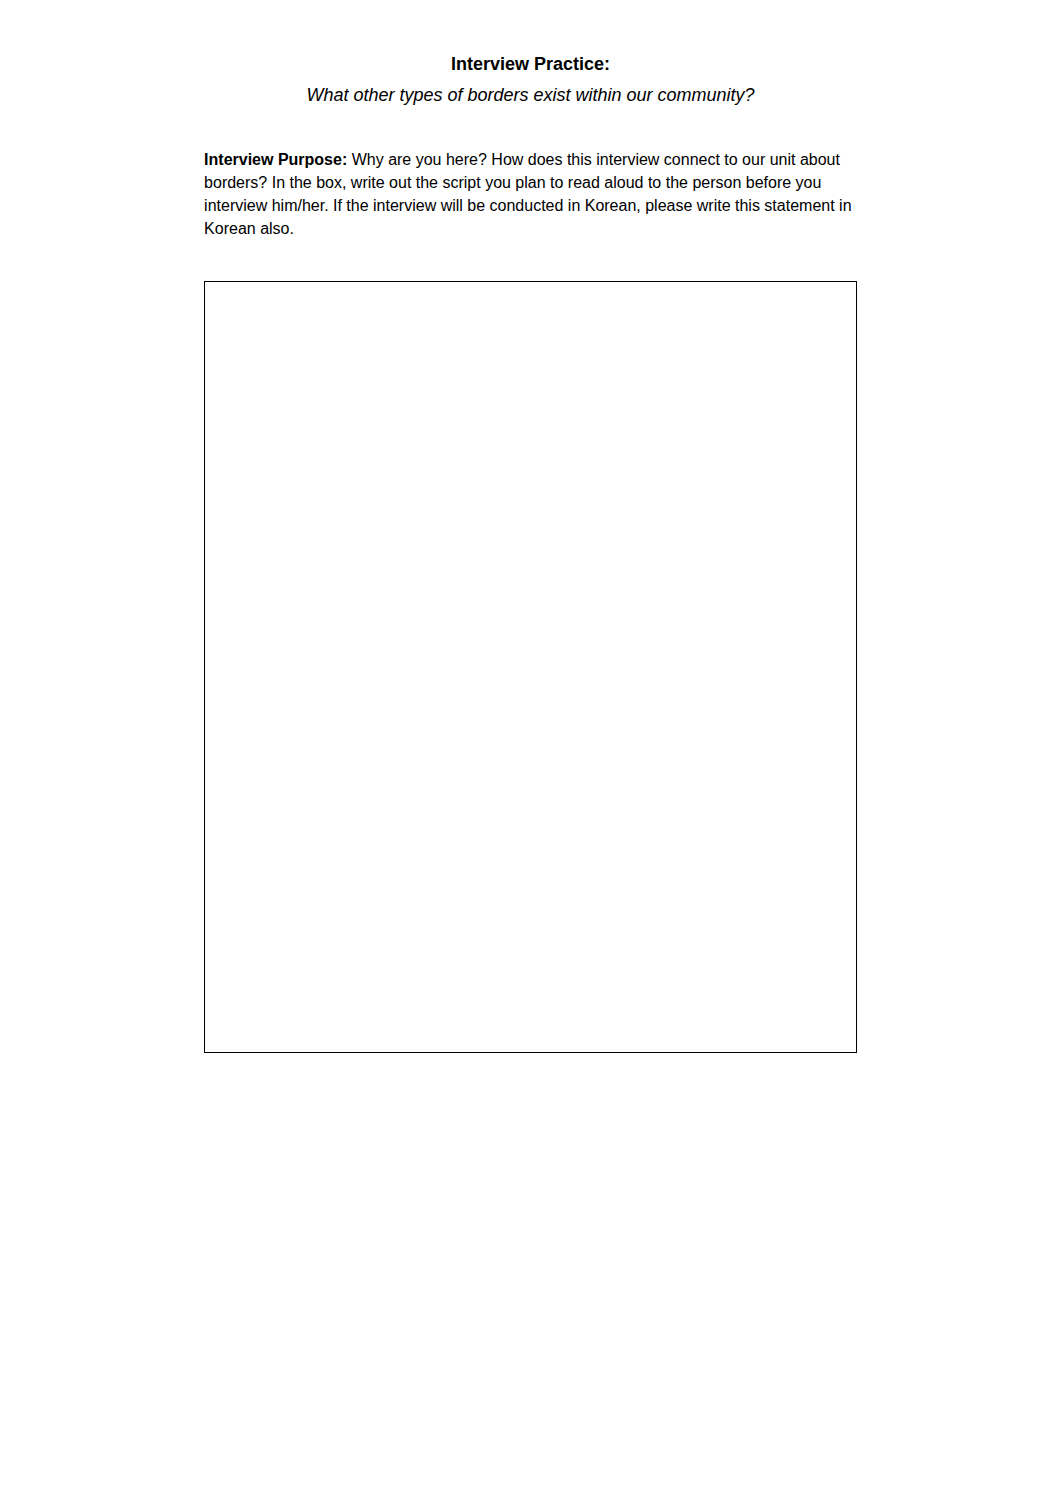Interview Practice:
What other types of borders exist within our community?
Interview Purpose: Why are you here? How does this interview connect to our unit about borders? In the box, write out the script you plan to read aloud to the person before you interview him/her. If the interview will be conducted in Korean, please write this statement in Korean also.